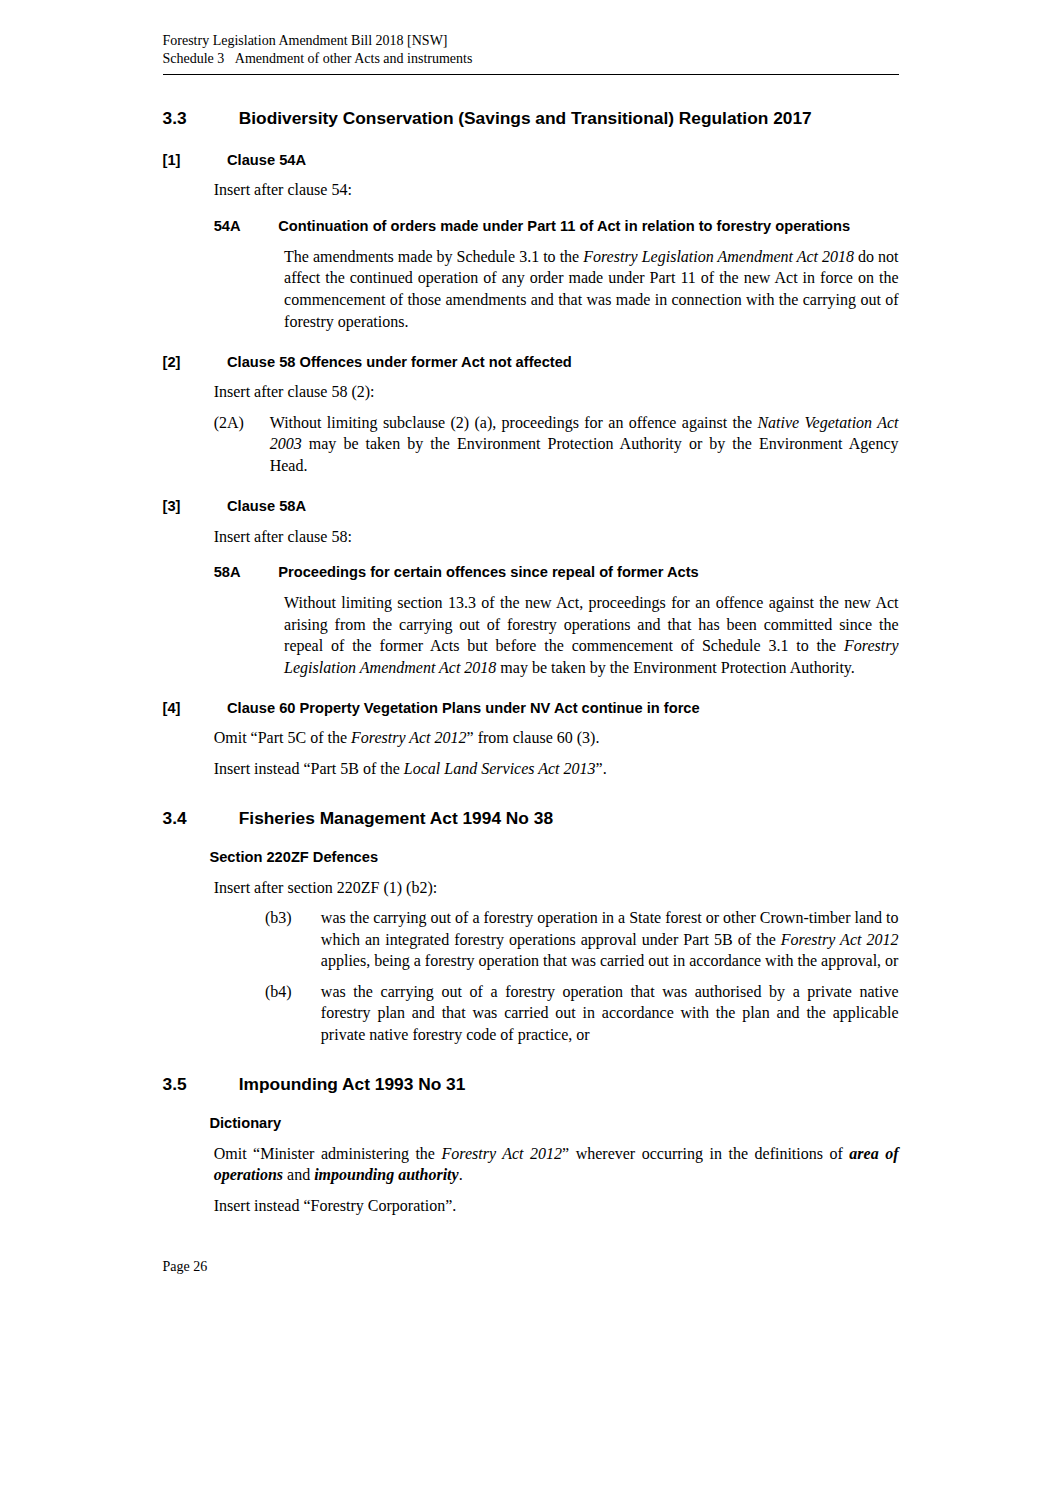Forestry Legislation Amendment Bill 2018 [NSW] Schedule 3 Amendment of other Acts and instruments
3.3 Biodiversity Conservation (Savings and Transitional) Regulation 2017
[1] Clause 54A
Insert after clause 54:
54A Continuation of orders made under Part 11 of Act in relation to forestry operations
The amendments made by Schedule 3.1 to the Forestry Legislation Amendment Act 2018 do not affect the continued operation of any order made under Part 11 of the new Act in force on the commencement of those amendments and that was made in connection with the carrying out of forestry operations.
[2] Clause 58 Offences under former Act not affected
Insert after clause 58 (2):
(2A) Without limiting subclause (2) (a), proceedings for an offence against the Native Vegetation Act 2003 may be taken by the Environment Protection Authority or by the Environment Agency Head.
[3] Clause 58A
Insert after clause 58:
58A Proceedings for certain offences since repeal of former Acts
Without limiting section 13.3 of the new Act, proceedings for an offence against the new Act arising from the carrying out of forestry operations and that has been committed since the repeal of the former Acts but before the commencement of Schedule 3.1 to the Forestry Legislation Amendment Act 2018 may be taken by the Environment Protection Authority.
[4] Clause 60 Property Vegetation Plans under NV Act continue in force
Omit “Part 5C of the Forestry Act 2012” from clause 60 (3).
Insert instead “Part 5B of the Local Land Services Act 2013”.
3.4 Fisheries Management Act 1994 No 38
Section 220ZF Defences
Insert after section 220ZF (1) (b2):
(b3) was the carrying out of a forestry operation in a State forest or other Crown-timber land to which an integrated forestry operations approval under Part 5B of the Forestry Act 2012 applies, being a forestry operation that was carried out in accordance with the approval, or
(b4) was the carrying out of a forestry operation that was authorised by a private native forestry plan and that was carried out in accordance with the plan and the applicable private native forestry code of practice, or
3.5 Impounding Act 1993 No 31
Dictionary
Omit “Minister administering the Forestry Act 2012” wherever occurring in the definitions of area of operations and impounding authority.
Insert instead “Forestry Corporation”.
Page 26